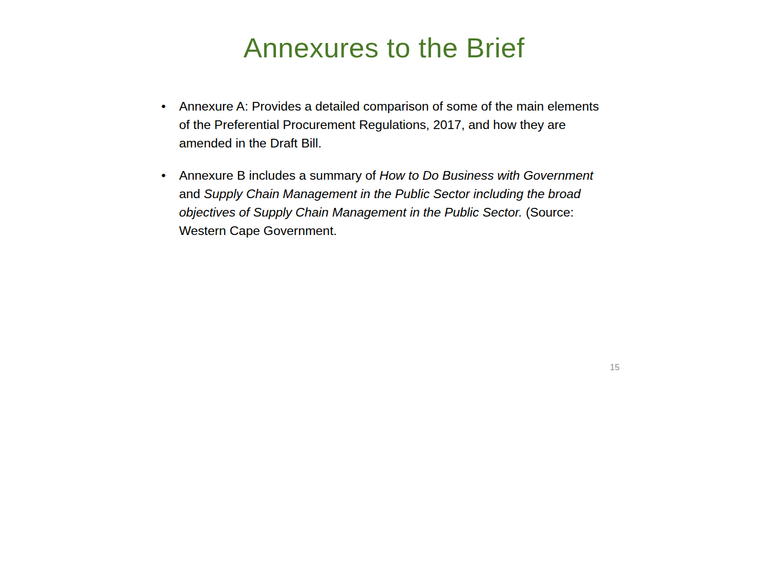Annexures to the Brief
Annexure A: Provides a detailed comparison of some of the main elements of the Preferential Procurement Regulations, 2017, and how they are amended in the Draft Bill.
Annexure B includes a summary of How to Do Business with Government and Supply Chain Management in the Public Sector including the broad objectives of Supply Chain Management in the Public Sector. (Source: Western Cape Government.
15